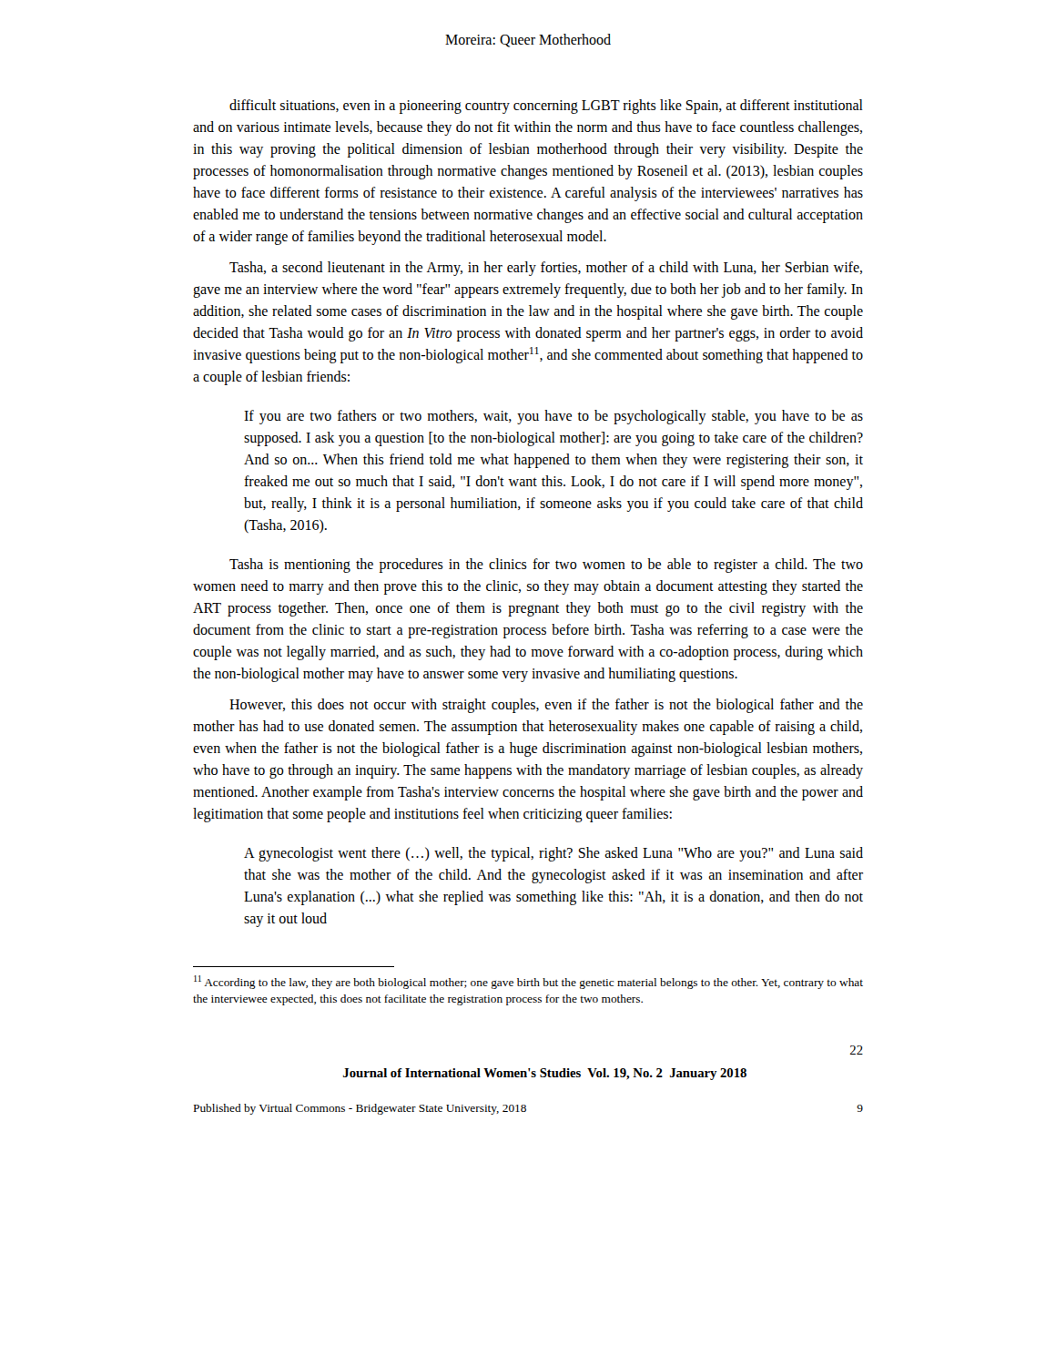Moreira: Queer Motherhood
difficult situations, even in a pioneering country concerning LGBT rights like Spain, at different institutional and on various intimate levels, because they do not fit within the norm and thus have to face countless challenges, in this way proving the political dimension of lesbian motherhood through their very visibility. Despite the processes of homonormalisation through normative changes mentioned by Roseneil et al. (2013), lesbian couples have to face different forms of resistance to their existence. A careful analysis of the interviewees' narratives has enabled me to understand the tensions between normative changes and an effective social and cultural acceptation of a wider range of families beyond the traditional heterosexual model.
Tasha, a second lieutenant in the Army, in her early forties, mother of a child with Luna, her Serbian wife, gave me an interview where the word "fear" appears extremely frequently, due to both her job and to her family. In addition, she related some cases of discrimination in the law and in the hospital where she gave birth. The couple decided that Tasha would go for an In Vitro process with donated sperm and her partner's eggs, in order to avoid invasive questions being put to the non-biological mother11, and she commented about something that happened to a couple of lesbian friends:
If you are two fathers or two mothers, wait, you have to be psychologically stable, you have to be as supposed. I ask you a question [to the non-biological mother]: are you going to take care of the children? And so on... When this friend told me what happened to them when they were registering their son, it freaked me out so much that I said, "I don't want this. Look, I do not care if I will spend more money", but, really, I think it is a personal humiliation, if someone asks you if you could take care of that child (Tasha, 2016).
Tasha is mentioning the procedures in the clinics for two women to be able to register a child. The two women need to marry and then prove this to the clinic, so they may obtain a document attesting they started the ART process together. Then, once one of them is pregnant they both must go to the civil registry with the document from the clinic to start a pre-registration process before birth. Tasha was referring to a case were the couple was not legally married, and as such, they had to move forward with a co-adoption process, during which the non-biological mother may have to answer some very invasive and humiliating questions.
However, this does not occur with straight couples, even if the father is not the biological father and the mother has had to use donated semen. The assumption that heterosexuality makes one capable of raising a child, even when the father is not the biological father is a huge discrimination against non-biological lesbian mothers, who have to go through an inquiry. The same happens with the mandatory marriage of lesbian couples, as already mentioned. Another example from Tasha's interview concerns the hospital where she gave birth and the power and legitimation that some people and institutions feel when criticizing queer families:
A gynecologist went there (…) well, the typical, right? She asked Luna "Who are you?" and Luna said that she was the mother of the child. And the gynecologist asked if it was an insemination and after Luna's explanation (...) what she replied was something like this: "Ah, it is a donation, and then do not say it out loud
11 According to the law, they are both biological mother; one gave birth but the genetic material belongs to the other. Yet, contrary to what the interviewee expected, this does not facilitate the registration process for the two mothers.
22
Journal of International Women's Studies Vol. 19, No. 2 January 2018
Published by Virtual Commons - Bridgewater State University, 2018 9